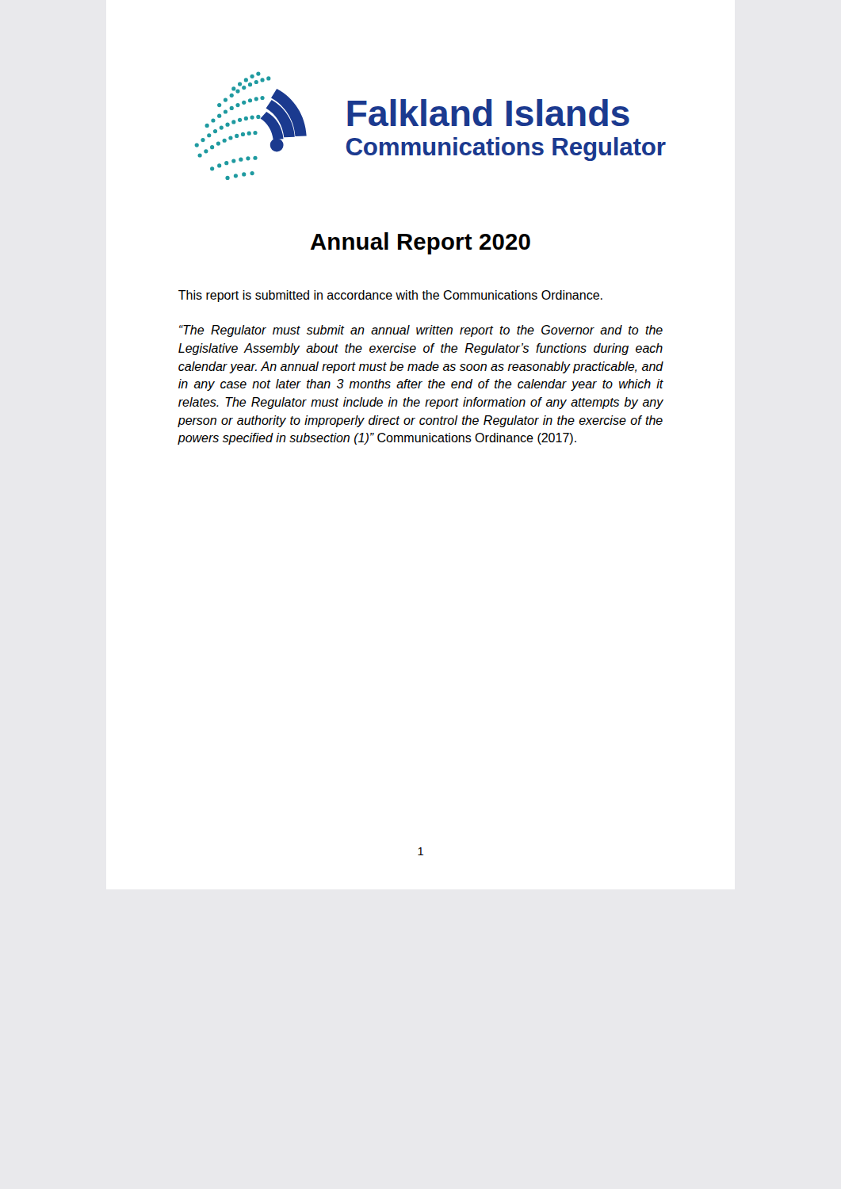Falkland Islands
Communications Regulator
Annual Report 2020
This report is submitted in accordance with the Communications Ordinance.
“The Regulator must submit an annual written report to the Governor and to the Legislative Assembly about the exercise of the Regulator’s functions during each calendar year. An annual report must be made as soon as reasonably practicable, and in any case not later than 3 months after the end of the calendar year to which it relates. The Regulator must include in the report information of any attempts by any person or authority to improperly direct or control the Regulator in the exercise of the powers specified in subsection (1)” Communications Ordinance (2017).
1